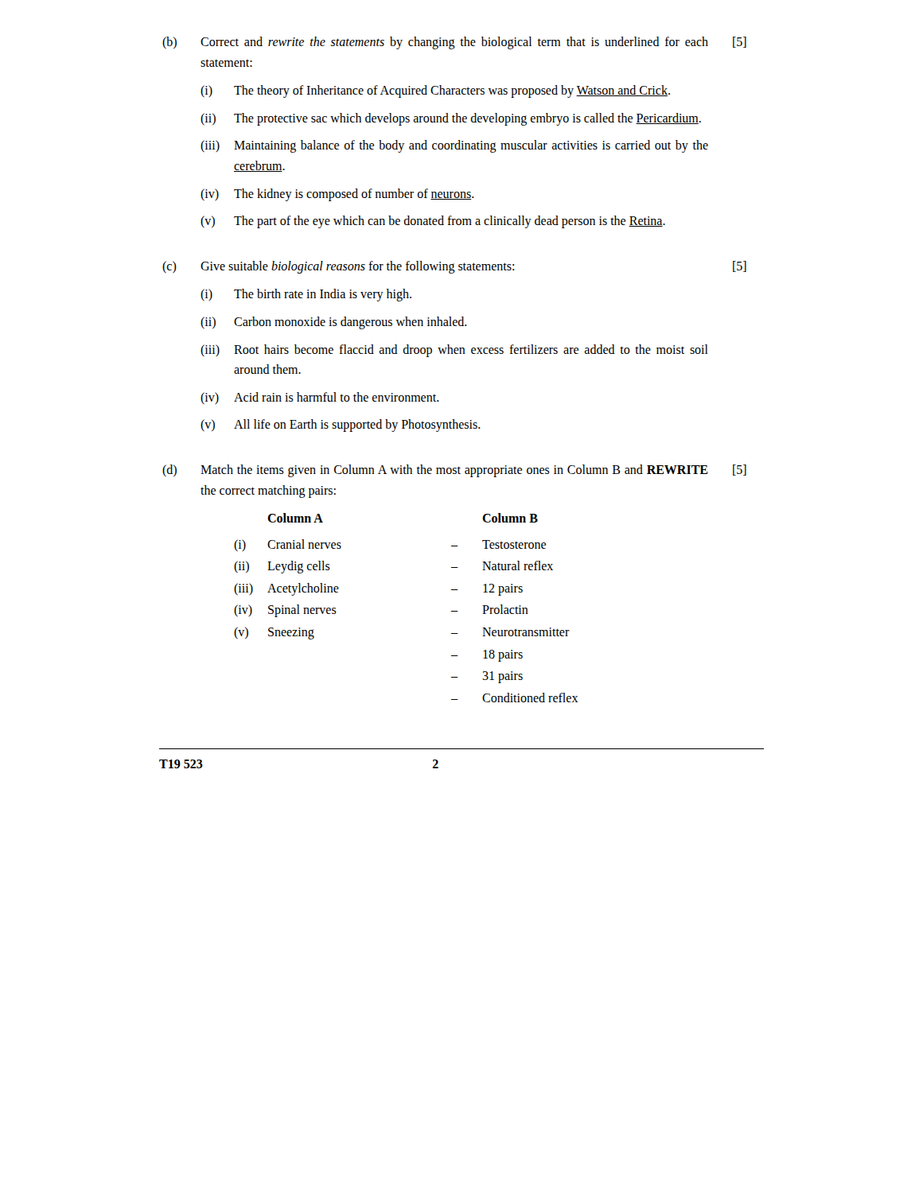(b)
Correct and rewrite the statements by changing the biological term that is underlined for each statement:
(i) The theory of Inheritance of Acquired Characters was proposed by Watson and Crick.
(ii) The protective sac which develops around the developing embryo is called the Pericardium.
(iii) Maintaining balance of the body and coordinating muscular activities is carried out by the cerebrum.
(iv) The kidney is composed of number of neurons.
(v) The part of the eye which can be donated from a clinically dead person is the Retina.
[5]
(c)
Give suitable biological reasons for the following statements:
(i) The birth rate in India is very high.
(ii) Carbon monoxide is dangerous when inhaled.
(iii) Root hairs become flaccid and droop when excess fertilizers are added to the moist soil around them.
(iv) Acid rain is harmful to the environment.
(v) All life on Earth is supported by Photosynthesis.
[5]
(d)
Match the items given in Column A with the most appropriate ones in Column B and REWRITE the correct matching pairs:
| | Column A | | Column B |
| --- | --- | --- | --- |
| (i) | Cranial nerves | – | Testosterone |
| (ii) | Leydig cells | – | Natural reflex |
| (iii) | Acetylcholine | – | 12 pairs |
| (iv) | Spinal nerves | – | Prolactin |
| (v) | Sneezing | – | Neurotransmitter |
| | | – | 18 pairs |
| | | – | 31 pairs |
| | | – | Conditioned reflex |
[5]
T19 523
2